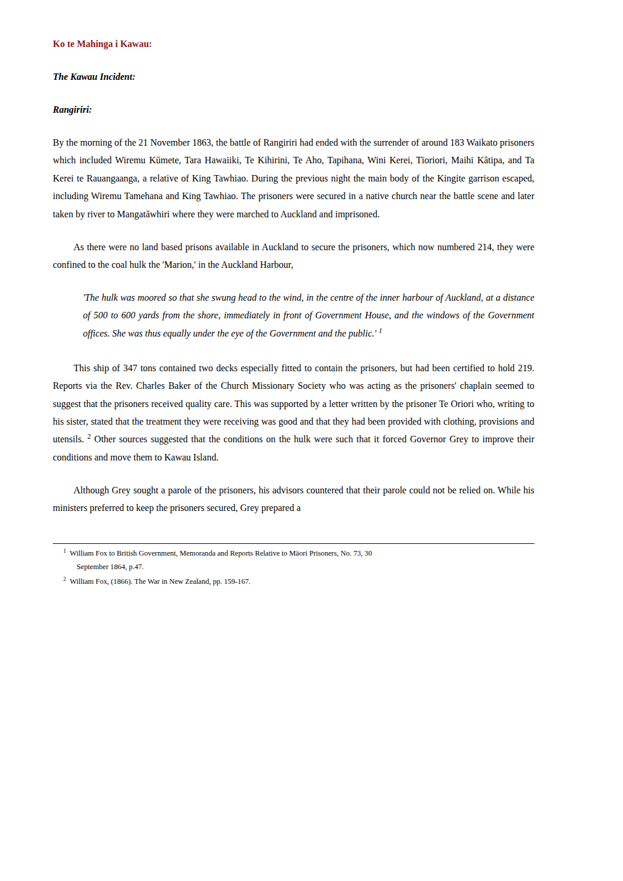Ko te Mahinga i Kawau:
The Kawau Incident:
Rangiriri:
By the morning of the 21 November 1863, the battle of Rangiriri had ended with the surrender of around 183 Waikato prisoners which included Wiremu Kūmete, Tara Hawaiiki, Te Kihirini, Te Aho, Tapihana, Wini Kerei, Tïoriori, Maihi Kātipa, and Ta Kerei te Rauangaanga, a relative of King Tawhiao. During the previous night the main body of the Kingite garrison escaped, including Wiremu Tamehana and King Tawhiao. The prisoners were secured in a native church near the battle scene and later taken by river to Mangatāwhiri where they were marched to Auckland and imprisoned.
As there were no land based prisons available in Auckland to secure the prisoners, which now numbered 214, they were confined to the coal hulk the 'Marion,' in the Auckland Harbour,
'The hulk was moored so that she swung head to the wind, in the centre of the inner harbour of Auckland, at a distance of 500 to 600 yards from the shore, immediately in front of Government House, and the windows of the Government offices. She was thus equally under the eye of the Government and the public.' 1
This ship of 347 tons contained two decks especially fitted to contain the prisoners, but had been certified to hold 219. Reports via the Rev. Charles Baker of the Church Missionary Society who was acting as the prisoners' chaplain seemed to suggest that the prisoners received quality care. This was supported by a letter written by the prisoner Te Oriori who, writing to his sister, stated that the treatment they were receiving was good and that they had been provided with clothing, provisions and utensils. 2 Other sources suggested that the conditions on the hulk were such that it forced Governor Grey to improve their conditions and move them to Kawau Island.
Although Grey sought a parole of the prisoners, his advisors countered that their parole could not be relied on. While his ministers preferred to keep the prisoners secured, Grey prepared a
1 William Fox to British Government, Memoranda and Reports Relative to Mäori Prisoners, No. 73, 30
September 1864, p.47.
2 William Fox, (1866). The War in New Zealand, pp. 159-167.